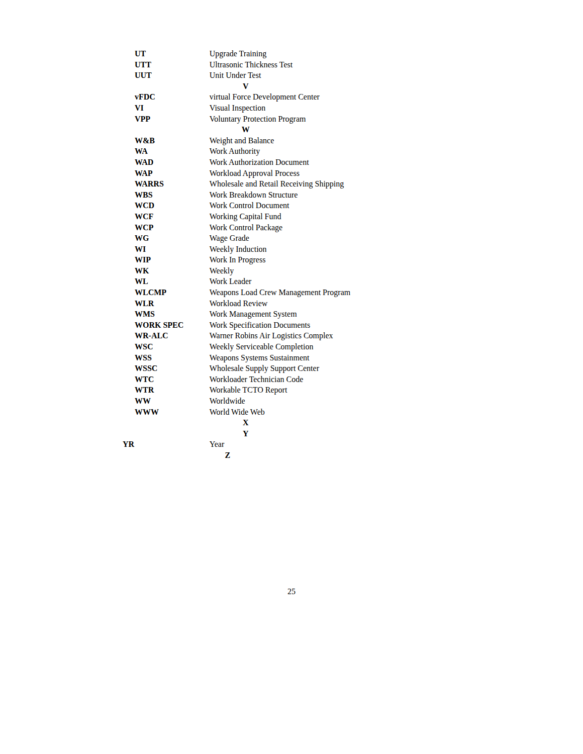| UT | Upgrade Training |
| UTT | Ultrasonic Thickness Test |
| UUT | Unit Under Test |
| V |
| vFDC | virtual Force Development Center |
| VI | Visual Inspection |
| VPP | Voluntary Protection Program |
| W |
| W&B | Weight and Balance |
| WA | Work Authority |
| WAD | Work Authorization Document |
| WAP | Workload Approval Process |
| WARRS | Wholesale and Retail Receiving Shipping |
| WBS | Work Breakdown Structure |
| WCD | Work Control Document |
| WCF | Working Capital Fund |
| WCP | Work Control Package |
| WG | Wage Grade |
| WI | Weekly Induction |
| WIP | Work In Progress |
| WK | Weekly |
| WL | Work Leader |
| WLCMP | Weapons Load Crew Management Program |
| WLR | Workload Review |
| WMS | Work Management System |
| WORK SPEC | Work Specification Documents |
| WR-ALC | Warner Robins Air Logistics Complex |
| WSC | Weekly Serviceable Completion |
| WSS | Weapons Systems Sustainment |
| WSSC | Wholesale Supply Support Center |
| WTC | Workloader Technician Code |
| WTR | Workable TCTO Report |
| WW | Worldwide |
| WWW | World Wide Web |
| X |
| Y |
| YR | Year |
| Z |
25